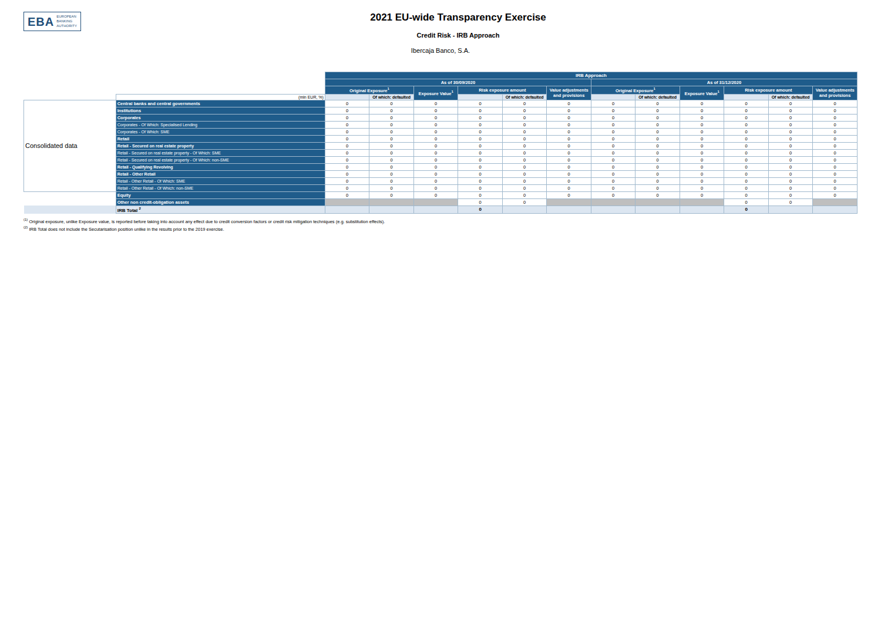EBA EUROPEAN
BANKING
AUTHORITY
2021 EU-wide Transparency Exercise
Credit Risk - IRB Approach
Ibercaja Banco, S.A.
| | | IRB Approach |
| | | As of 30/09/2020 | As of 31/12/2020 |
| | | Original Exposure 1 | Exposure Value 1 | Risk exposure amount | Value adjustments and provisions | Original Exposure 1 | Exposure Value 1 | Risk exposure amount | Value adjustments and provisions |
| | (mln EUR, %) | | Of which: defaulted | | Of which: defaulted | | Of which: defaulted | | Of which: defaulted |
| Consolidated data | Central banks and central governments | 0 | 0 | 0 | 0 | 0 | 0 | 0 | 0 | 0 | 0 | 0 | 0 |
| Institutions | 0 | 0 | 0 | 0 | 0 | 0 | 0 | 0 | 0 | 0 | 0 | 0 |
| Corporates | 0 | 0 | 0 | 0 | 0 | 0 | 0 | 0 | 0 | 0 | 0 | 0 |
| Corporates - Of Which: Specialised Lending | 0 | 0 | 0 | 0 | 0 | 0 | 0 | 0 | 0 | 0 | 0 | 0 |
| Corporates - Of Which: SME | 0 | 0 | 0 | 0 | 0 | 0 | 0 | 0 | 0 | 0 | 0 | 0 |
| Retail | 0 | 0 | 0 | 0 | 0 | 0 | 0 | 0 | 0 | 0 | 0 | 0 |
| Retail - Secured on real estate property | 0 | 0 | 0 | 0 | 0 | 0 | 0 | 0 | 0 | 0 | 0 | 0 |
| Retail - Secured on real estate property - Of Which: SME | 0 | 0 | 0 | 0 | 0 | 0 | 0 | 0 | 0 | 0 | 0 | 0 |
| Retail - Secured on real estate property - Of Which: non-SME | 0 | 0 | 0 | 0 | 0 | 0 | 0 | 0 | 0 | 0 | 0 | 0 |
| Retail - Qualifying Revolving | 0 | 0 | 0 | 0 | 0 | 0 | 0 | 0 | 0 | 0 | 0 | 0 |
| Retail - Other Retail | 0 | 0 | 0 | 0 | 0 | 0 | 0 | 0 | 0 | 0 | 0 | 0 |
| Retail - Other Retail - Of Which: SME | 0 | 0 | 0 | 0 | 0 | 0 | 0 | 0 | 0 | 0 | 0 | 0 |
| Retail - Other Retail - Of Which: non-SME | 0 | 0 | 0 | 0 | 0 | 0 | 0 | 0 | 0 | 0 | 0 | 0 |
| | Equity | 0 | 0 | 0 | 0 | 0 | 0 | 0 | 0 | 0 | 0 | 0 | 0 |
| | Other non credit-obligation assets | | | | 0 | 0 | | | | | 0 | 0 | |
| | IRB Total 2 | | | | 0 | | | | | | 0 | | |
(1) Original exposure, unlike Exposure value, is reported before taking into account any effect due to credit conversion factors or credit risk mitigation techniques (e.g. substitution effects).
(2) IRB Total does not include the Secutarisation position unlike in the results prior to the 2019 exercise.